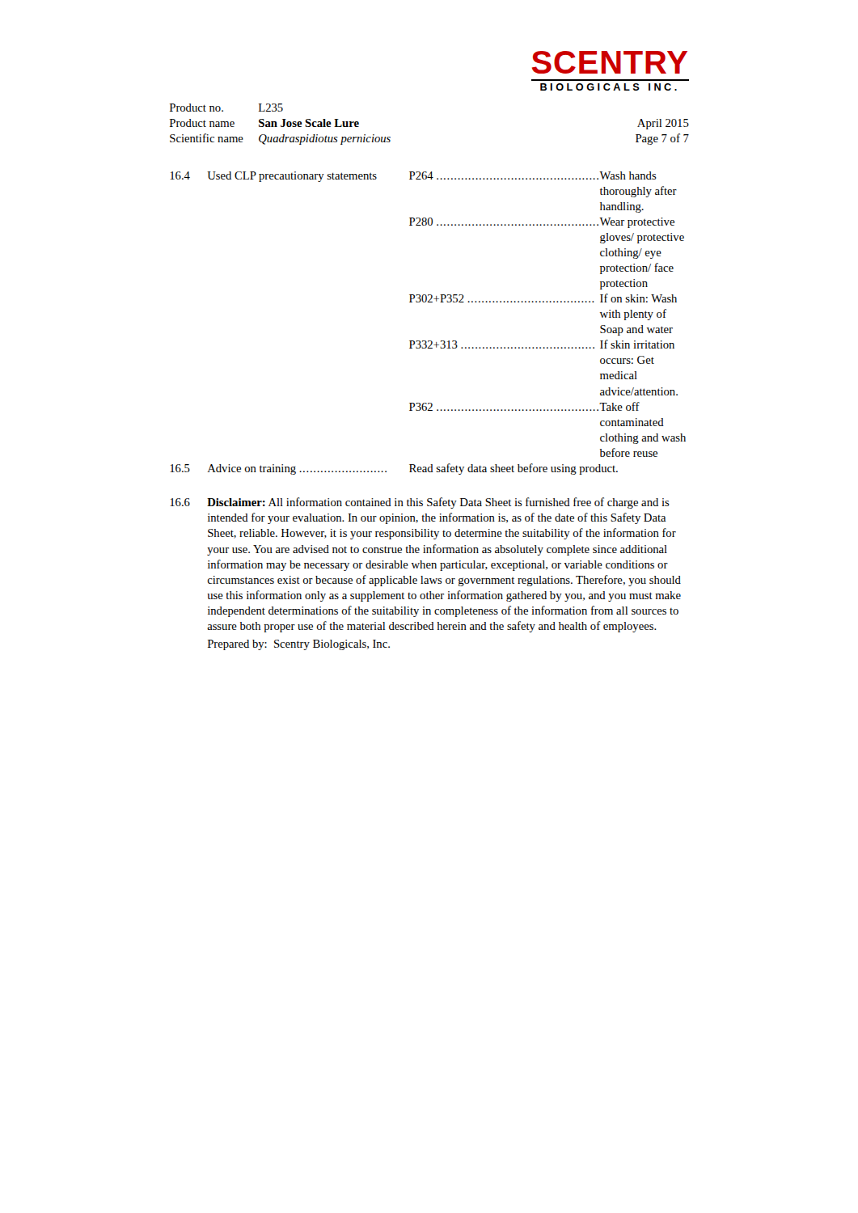SCENTRY BIOLOGICALS INC.
| Product no. | L235 | |
| Product name | San Jose Scale Lure | April 2015 |
| Scientific name | Quadraspidiotus pernicious | Page 7 of 7 |
| 16.4 | Used CLP precautionary statements | P264 .............................................. | Wash hands thoroughly after handling. |
| | | P280 .............................................. | Wear protective gloves/ protective clothing/ eye protection/ face protection |
| | | P302+P352 .................................... | If on skin: Wash with plenty of Soap and water |
| | | P332+313 ...................................... | If skin irritation occurs: Get medical advice/attention. |
| | | P362 .............................................. | Take off contaminated clothing and wash before reuse |
| 16.5 | Advice on training ......................... | Read safety data sheet before using product. |
| 16.6 | Disclaimer: All information contained in this Safety Data Sheet is furnished free of charge and is intended for your evaluation. In our opinion, the information is, as of the date of this Safety Data Sheet, reliable. However, it is your responsibility to determine the suitability of the information for your use. You are advised not to construe the information as absolutely complete since additional information may be necessary or desirable when particular, exceptional, or variable conditions or circumstances exist or because of applicable laws or government regulations. Therefore, you should use this information only as a supplement to other information gathered by you, and you must make independent determinations of the suitability in completeness of the information from all sources to assure both proper use of the material described herein and the safety and health of employees. Prepared by: Scentry Biologicals, Inc. |